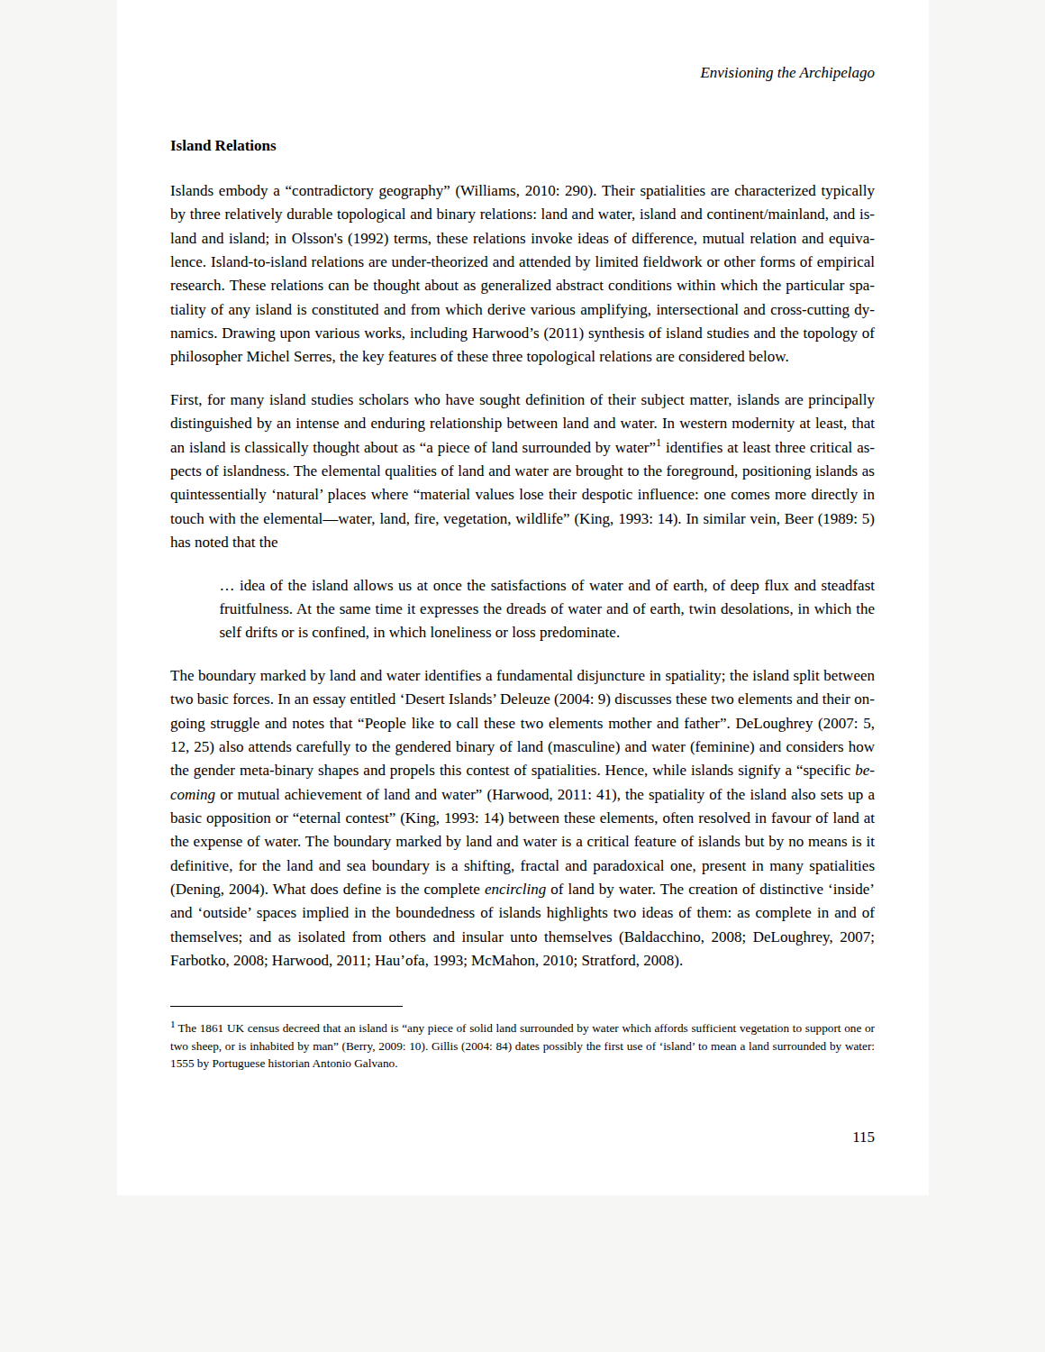Envisioning the Archipelago
Island Relations
Islands embody a “contradictory geography” (Williams, 2010: 290). Their spatialities are characterized typically by three relatively durable topological and binary relations: land and water, island and continent/mainland, and island and island; in Olsson's (1992) terms, these relations invoke ideas of difference, mutual relation and equivalence. Island-to-island relations are under-theorized and attended by limited fieldwork or other forms of empirical research. These relations can be thought about as generalized abstract conditions within which the particular spatiality of any island is constituted and from which derive various amplifying, intersectional and cross-cutting dynamics. Drawing upon various works, including Harwood’s (2011) synthesis of island studies and the topology of philosopher Michel Serres, the key features of these three topological relations are considered below.
First, for many island studies scholars who have sought definition of their subject matter, islands are principally distinguished by an intense and enduring relationship between land and water. In western modernity at least, that an island is classically thought about as “a piece of land surrounded by water”1 identifies at least three critical aspects of islandness. The elemental qualities of land and water are brought to the foreground, positioning islands as quintessentially ‘natural’ places where “material values lose their despotic influence: one comes more directly in touch with the elemental—water, land, fire, vegetation, wildlife” (King, 1993: 14). In similar vein, Beer (1989: 5) has noted that the
… idea of the island allows us at once the satisfactions of water and of earth, of deep flux and steadfast fruitfulness. At the same time it expresses the dreads of water and of earth, twin desolations, in which the self drifts or is confined, in which loneliness or loss predominate.
The boundary marked by land and water identifies a fundamental disjuncture in spatiality; the island split between two basic forces. In an essay entitled ‘Desert Islands’ Deleuze (2004: 9) discusses these two elements and their ongoing struggle and notes that “People like to call these two elements mother and father”. DeLoughrey (2007: 5, 12, 25) also attends carefully to the gendered binary of land (masculine) and water (feminine) and considers how the gender meta-binary shapes and propels this contest of spatialities. Hence, while islands signify a “specific becoming or mutual achievement of land and water” (Harwood, 2011: 41), the spatiality of the island also sets up a basic opposition or “eternal contest” (King, 1993: 14) between these elements, often resolved in favour of land at the expense of water. The boundary marked by land and water is a critical feature of islands but by no means is it definitive, for the land and sea boundary is a shifting, fractal and paradoxical one, present in many spatialities (Dening, 2004). What does define is the complete encircling of land by water. The creation of distinctive ‘inside’ and ‘outside’ spaces implied in the boundedness of islands highlights two ideas of them: as complete in and of themselves; and as isolated from others and insular unto themselves (Baldacchino, 2008; DeLoughrey, 2007; Farbotko, 2008; Harwood, 2011; Hau’ofa, 1993; McMahon, 2010; Stratford, 2008).
1 The 1861 UK census decreed that an island is “any piece of solid land surrounded by water which affords sufficient vegetation to support one or two sheep, or is inhabited by man” (Berry, 2009: 10). Gillis (2004: 84) dates possibly the first use of ‘island’ to mean a land surrounded by water: 1555 by Portuguese historian Antonio Galvano.
115